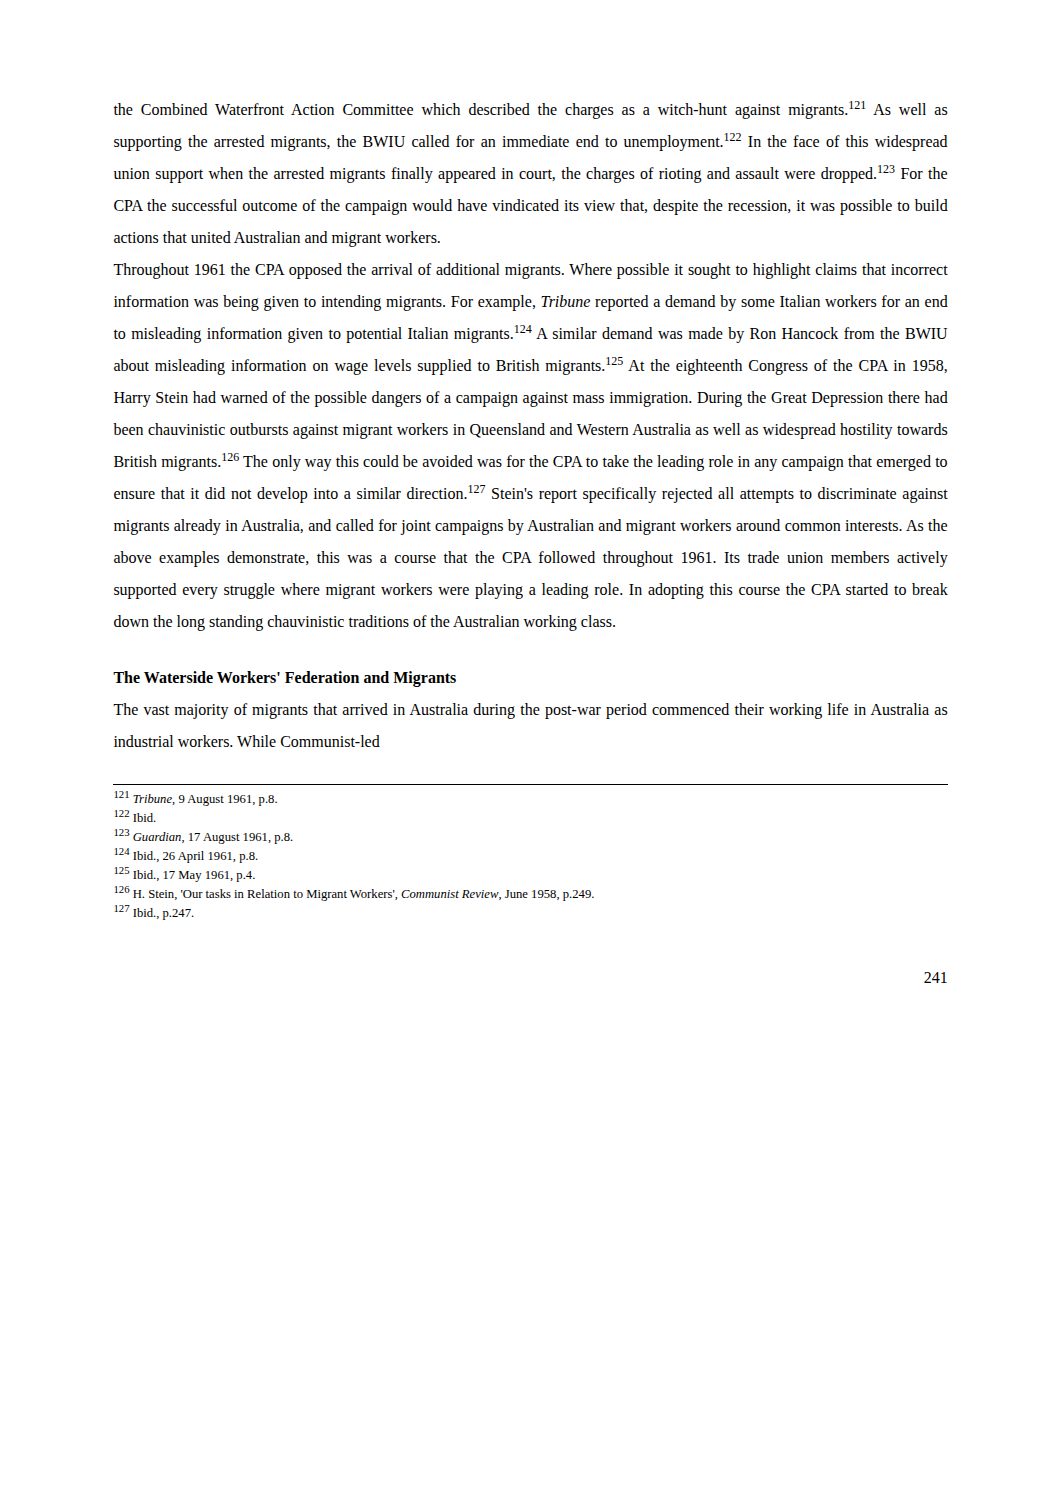the Combined Waterfront Action Committee which described the charges as a witch-hunt against migrants.121 As well as supporting the arrested migrants, the BWIU called for an immediate end to unemployment.122 In the face of this widespread union support when the arrested migrants finally appeared in court, the charges of rioting and assault were dropped.123 For the CPA the successful outcome of the campaign would have vindicated its view that, despite the recession, it was possible to build actions that united Australian and migrant workers.
Throughout 1961 the CPA opposed the arrival of additional migrants. Where possible it sought to highlight claims that incorrect information was being given to intending migrants. For example, Tribune reported a demand by some Italian workers for an end to misleading information given to potential Italian migrants.124 A similar demand was made by Ron Hancock from the BWIU about misleading information on wage levels supplied to British migrants.125 At the eighteenth Congress of the CPA in 1958, Harry Stein had warned of the possible dangers of a campaign against mass immigration. During the Great Depression there had been chauvinistic outbursts against migrant workers in Queensland and Western Australia as well as widespread hostility towards British migrants.126 The only way this could be avoided was for the CPA to take the leading role in any campaign that emerged to ensure that it did not develop into a similar direction.127 Stein's report specifically rejected all attempts to discriminate against migrants already in Australia, and called for joint campaigns by Australian and migrant workers around common interests. As the above examples demonstrate, this was a course that the CPA followed throughout 1961. Its trade union members actively supported every struggle where migrant workers were playing a leading role. In adopting this course the CPA started to break down the long standing chauvinistic traditions of the Australian working class.
The Waterside Workers' Federation and Migrants
The vast majority of migrants that arrived in Australia during the post-war period commenced their working life in Australia as industrial workers. While Communist-led
121 Tribune, 9 August 1961, p.8.
122 Ibid.
123 Guardian, 17 August 1961, p.8.
124 Ibid., 26 April 1961, p.8.
125 Ibid., 17 May 1961, p.4.
126 H. Stein, 'Our tasks in Relation to Migrant Workers', Communist Review, June 1958, p.249.
127 Ibid., p.247.
241